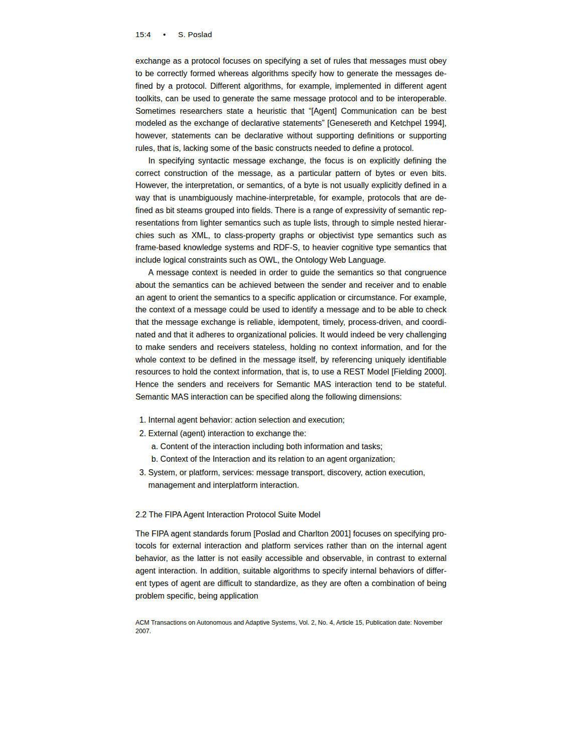15:4•S. Poslad
exchange as a protocol focuses on specifying a set of rules that messages must obey to be correctly formed whereas algorithms specify how to generate the messages defined by a protocol. Different algorithms, for example, implemented in different agent toolkits, can be used to generate the same message protocol and to be interoperable. Sometimes researchers state a heuristic that “[Agent] Communication can be best modeled as the exchange of declarative statements” [Genesereth and Ketchpel 1994], however, statements can be declarative without supporting definitions or supporting rules, that is, lacking some of the basic constructs needed to define a protocol.
In specifying syntactic message exchange, the focus is on explicitly defining the correct construction of the message, as a particular pattern of bytes or even bits. However, the interpretation, or semantics, of a byte is not usually explicitly defined in a way that is unambiguously machine-interpretable, for example, protocols that are defined as bit steams grouped into fields. There is a range of expressivity of semantic representations from lighter semantics such as tuple lists, through to simple nested hierarchies such as XML, to class-property graphs or objectivist type semantics such as frame-based knowledge systems and RDF-S, to heavier cognitive type semantics that include logical constraints such as OWL, the Ontology Web Language.
A message context is needed in order to guide the semantics so that congruence about the semantics can be achieved between the sender and receiver and to enable an agent to orient the semantics to a specific application or circumstance. For example, the context of a message could be used to identify a message and to be able to check that the message exchange is reliable, idempotent, timely, process-driven, and coordinated and that it adheres to organizational policies. It would indeed be very challenging to make senders and receivers stateless, holding no context information, and for the whole context to be defined in the message itself, by referencing uniquely identifiable resources to hold the context information, that is, to use a REST Model [Fielding 2000]. Hence the senders and receivers for Semantic MAS interaction tend to be stateful. Semantic MAS interaction can be specified along the following dimensions:
Internal agent behavior: action selection and execution;
External (agent) interaction to exchange the:
Content of the interaction including both information and tasks;
Context of the Interaction and its relation to an agent organization;
System, or platform, services: message transport, discovery, action execution, management and interplatform interaction.
2.2 The FIPA Agent Interaction Protocol Suite Model
The FIPA agent standards forum [Poslad and Charlton 2001] focuses on specifying protocols for external interaction and platform services rather than on the internal agent behavior, as the latter is not easily accessible and observable, in contrast to external agent interaction. In addition, suitable algorithms to specify internal behaviors of different types of agent are difficult to standardize, as they are often a combination of being problem specific, being application
ACM Transactions on Autonomous and Adaptive Systems, Vol. 2, No. 4, Article 15, Publication date: November 2007.